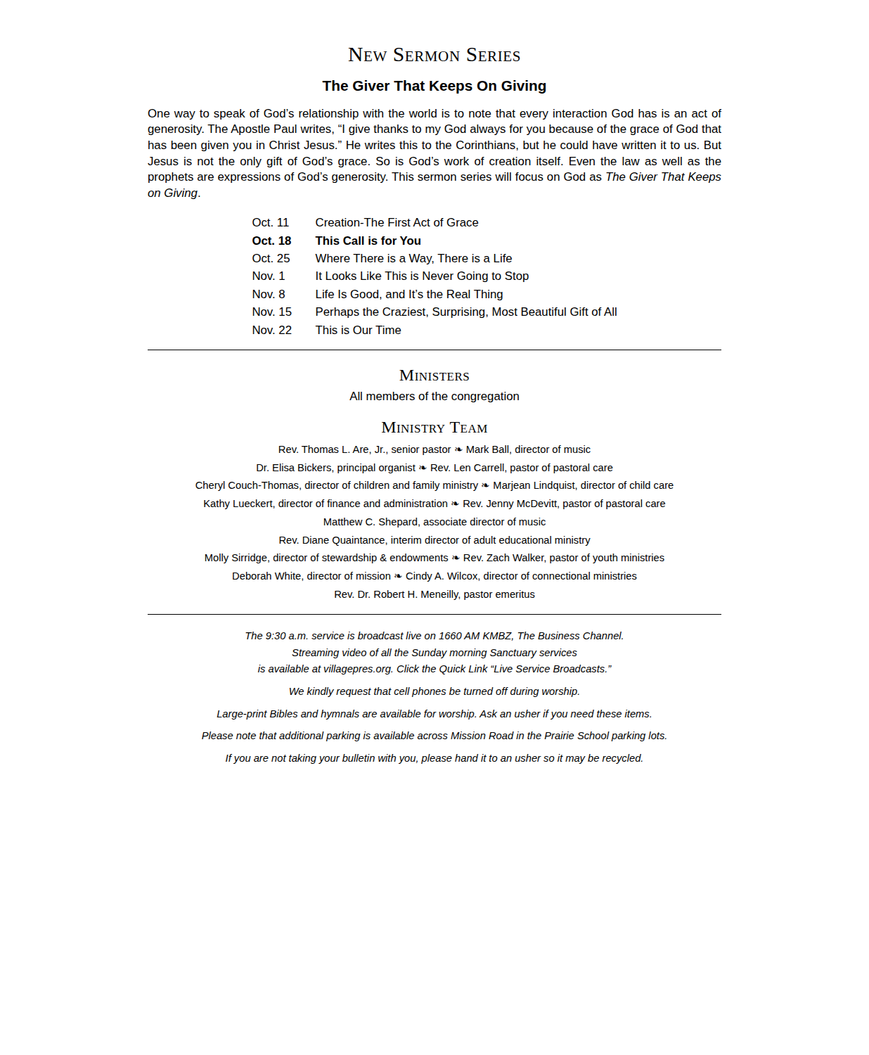New Sermon Series
The Giver That Keeps On Giving
One way to speak of God’s relationship with the world is to note that every interaction God has is an act of generosity. The Apostle Paul writes, “I give thanks to my God always for you because of the grace of God that has been given you in Christ Jesus.” He writes this to the Corinthians, but he could have written it to us. But Jesus is not the only gift of God’s grace. So is God’s work of creation itself. Even the law as well as the prophets are expressions of God’s generosity. This sermon series will focus on God as The Giver That Keeps on Giving.
| Oct. 11 | Creation-The First Act of Grace |
| Oct. 18 | This Call is for You |
| Oct. 25 | Where There is a Way, There is a Life |
| Nov. 1 | It Looks Like This is Never Going to Stop |
| Nov. 8 | Life Is Good, and It’s the Real Thing |
| Nov. 15 | Perhaps the Craziest, Surprising, Most Beautiful Gift of All |
| Nov. 22 | This is Our Time |
Ministers
All members of the congregation
Ministry Team
Rev. Thomas L. Are, Jr., senior pastor ❧ Mark Ball, director of music
Dr. Elisa Bickers, principal organist ❧ Rev. Len Carrell, pastor of pastoral care
Cheryl Couch-Thomas, director of children and family ministry ❧ Marjean Lindquist, director of child care
Kathy Lueckert, director of finance and administration ❧ Rev. Jenny McDevitt, pastor of pastoral care
Matthew C. Shepard, associate director of music
Rev. Diane Quaintance, interim director of adult educational ministry
Molly Sirridge, director of stewardship & endowments ❧ Rev. Zach Walker, pastor of youth ministries
Deborah White, director of mission ❧ Cindy A. Wilcox, director of connectional ministries
Rev. Dr. Robert H. Meneilly, pastor emeritus
The 9:30 a.m. service is broadcast live on 1660 AM KMBZ, The Business Channel.
Streaming video of all the Sunday morning Sanctuary services
is available at villagepres.org. Click the Quick Link “Live Service Broadcasts.”
We kindly request that cell phones be turned off during worship.
Large-print Bibles and hymnals are available for worship. Ask an usher if you need these items.
Please note that additional parking is available across Mission Road in the Prairie School parking lots.
If you are not taking your bulletin with you, please hand it to an usher so it may be recycled.